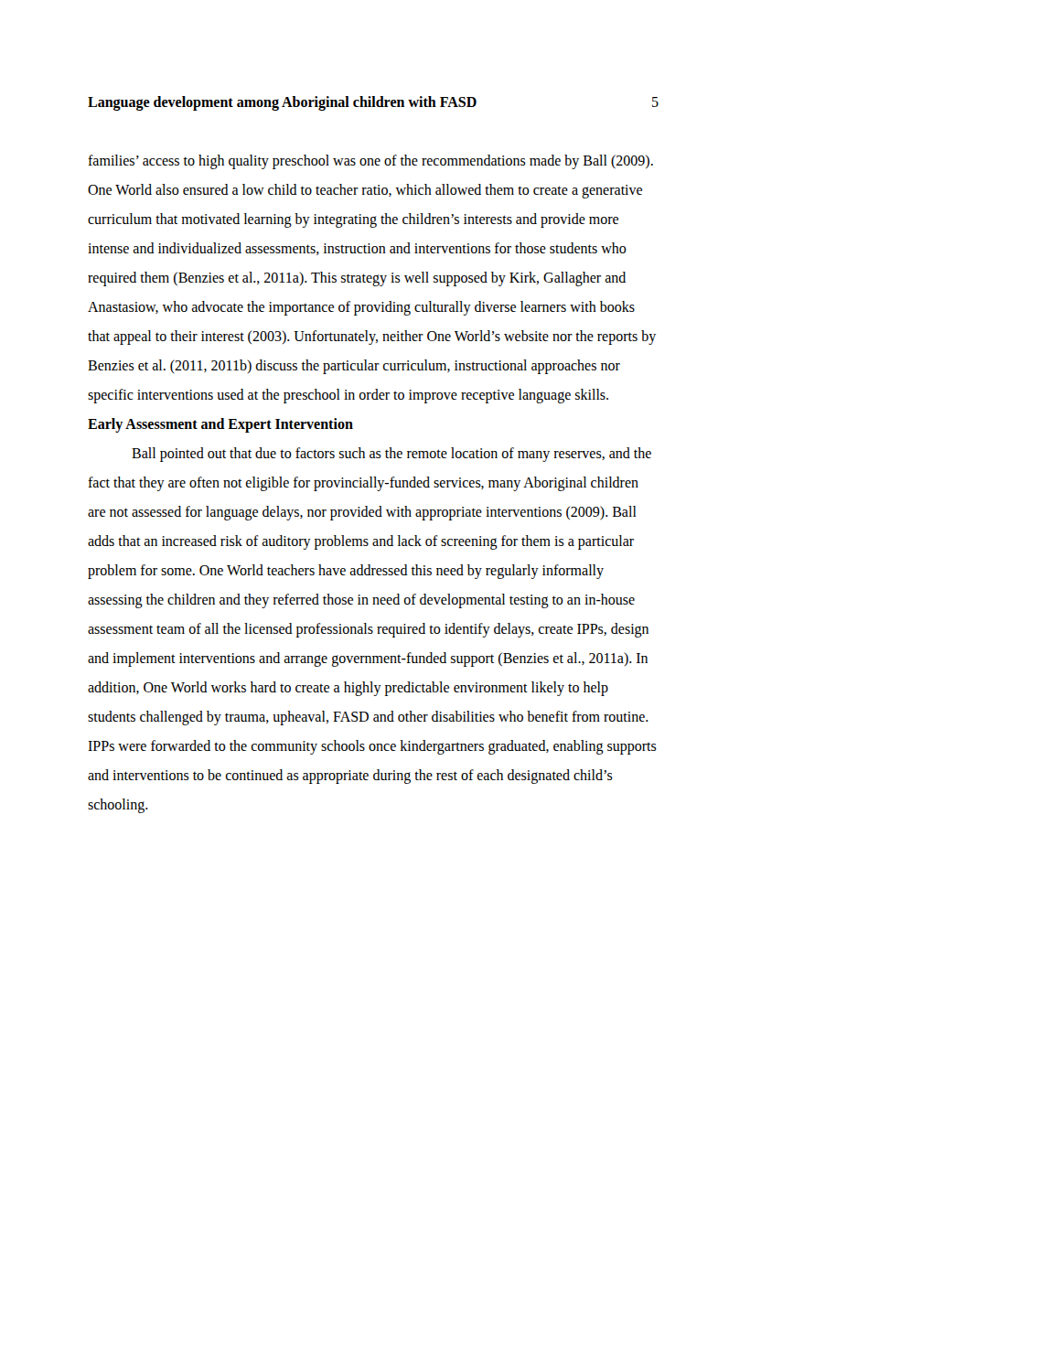Language development among Aboriginal children with FASD 5
families’ access to high quality preschool was one of the recommendations made by Ball (2009). One World also ensured a low child to teacher ratio, which allowed them to create a generative curriculum that motivated learning by integrating the children’s interests and provide more intense and individualized assessments, instruction and interventions for those students who required them (Benzies et al., 2011a). This strategy is well supposed by Kirk, Gallagher and Anastasiow, who advocate the importance of providing culturally diverse learners with books that appeal to their interest (2003). Unfortunately, neither One World’s website nor the reports by Benzies et al. (2011, 2011b) discuss the particular curriculum, instructional approaches nor specific interventions used at the preschool in order to improve receptive language skills.
Early Assessment and Expert Intervention
Ball pointed out that due to factors such as the remote location of many reserves, and the fact that they are often not eligible for provincially-funded services, many Aboriginal children are not assessed for language delays, nor provided with appropriate interventions (2009). Ball adds that an increased risk of auditory problems and lack of screening for them is a particular problem for some. One World teachers have addressed this need by regularly informally assessing the children and they referred those in need of developmental testing to an in-house assessment team of all the licensed professionals required to identify delays, create IPPs, design and implement interventions and arrange government-funded support (Benzies et al., 2011a). In addition, One World works hard to create a highly predictable environment likely to help students challenged by trauma, upheaval, FASD and other disabilities who benefit from routine. IPPs were forwarded to the community schools once kindergartners graduated, enabling supports and interventions to be continued as appropriate during the rest of each designated child’s schooling.